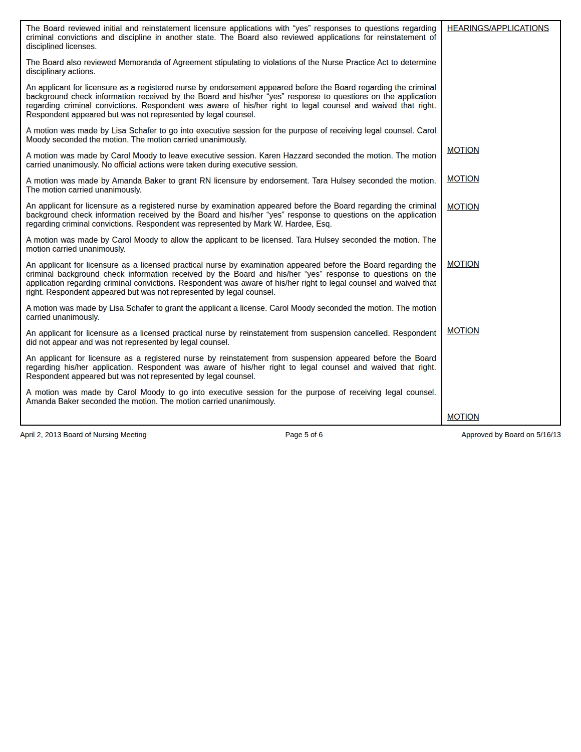| The Board reviewed initial and reinstatement licensure applications with “yes” responses to questions regarding criminal convictions and discipline in another state. The Board also reviewed applications for reinstatement of disciplined licenses. The Board also reviewed Memoranda of Agreement stipulating to violations of the Nurse Practice Act to determine disciplinary actions. An applicant for licensure as a registered nurse by endorsement appeared before the Board regarding the criminal background check information received by the Board and his/her “yes” response to questions on the application regarding criminal convictions. Respondent was aware of his/her right to legal counsel and waived that right. Respondent appeared but was not represented by legal counsel. A motion was made by Lisa Schafer to go into executive session for the purpose of receiving legal counsel. Carol Moody seconded the motion. The motion carried unanimously. A motion was made by Carol Moody to leave executive session. Karen Hazzard seconded the motion. The motion carried unanimously. No official actions were taken during executive session. A motion was made by Amanda Baker to grant RN licensure by endorsement. Tara Hulsey seconded the motion. The motion carried unanimously. An applicant for licensure as a registered nurse by examination appeared before the Board regarding the criminal background check information received by the Board and his/her “yes” response to questions on the application regarding criminal convictions. Respondent was represented by Mark W. Hardee, Esq. A motion was made by Carol Moody to allow the applicant to be licensed. Tara Hulsey seconded the motion. The motion carried unanimously. An applicant for licensure as a licensed practical nurse by examination appeared before the Board regarding the criminal background check information received by the Board and his/her “yes” response to questions on the application regarding criminal convictions. Respondent was aware of his/her right to legal counsel and waived that right. Respondent appeared but was not represented by legal counsel. A motion was made by Lisa Schafer to grant the applicant a license. Carol Moody seconded the motion. The motion carried unanimously. An applicant for licensure as a licensed practical nurse by reinstatement from suspension cancelled. Respondent did not appear and was not represented by legal counsel. An applicant for licensure as a registered nurse by reinstatement from suspension appeared before the Board regarding his/her application. Respondent was aware of his/her right to legal counsel and waived that right. Respondent appeared but was not represented by legal counsel. A motion was made by Carol Moody to go into executive session for the purpose of receiving legal counsel. Amanda Baker seconded the motion. The motion carried unanimously. | HEARINGS/APPLICATIONS MOTION MOTION MOTION MOTION MOTION MOTION |
April 2, 2013 Board of Nursing Meeting Page 5 of 6 Approved by Board on 5/16/13